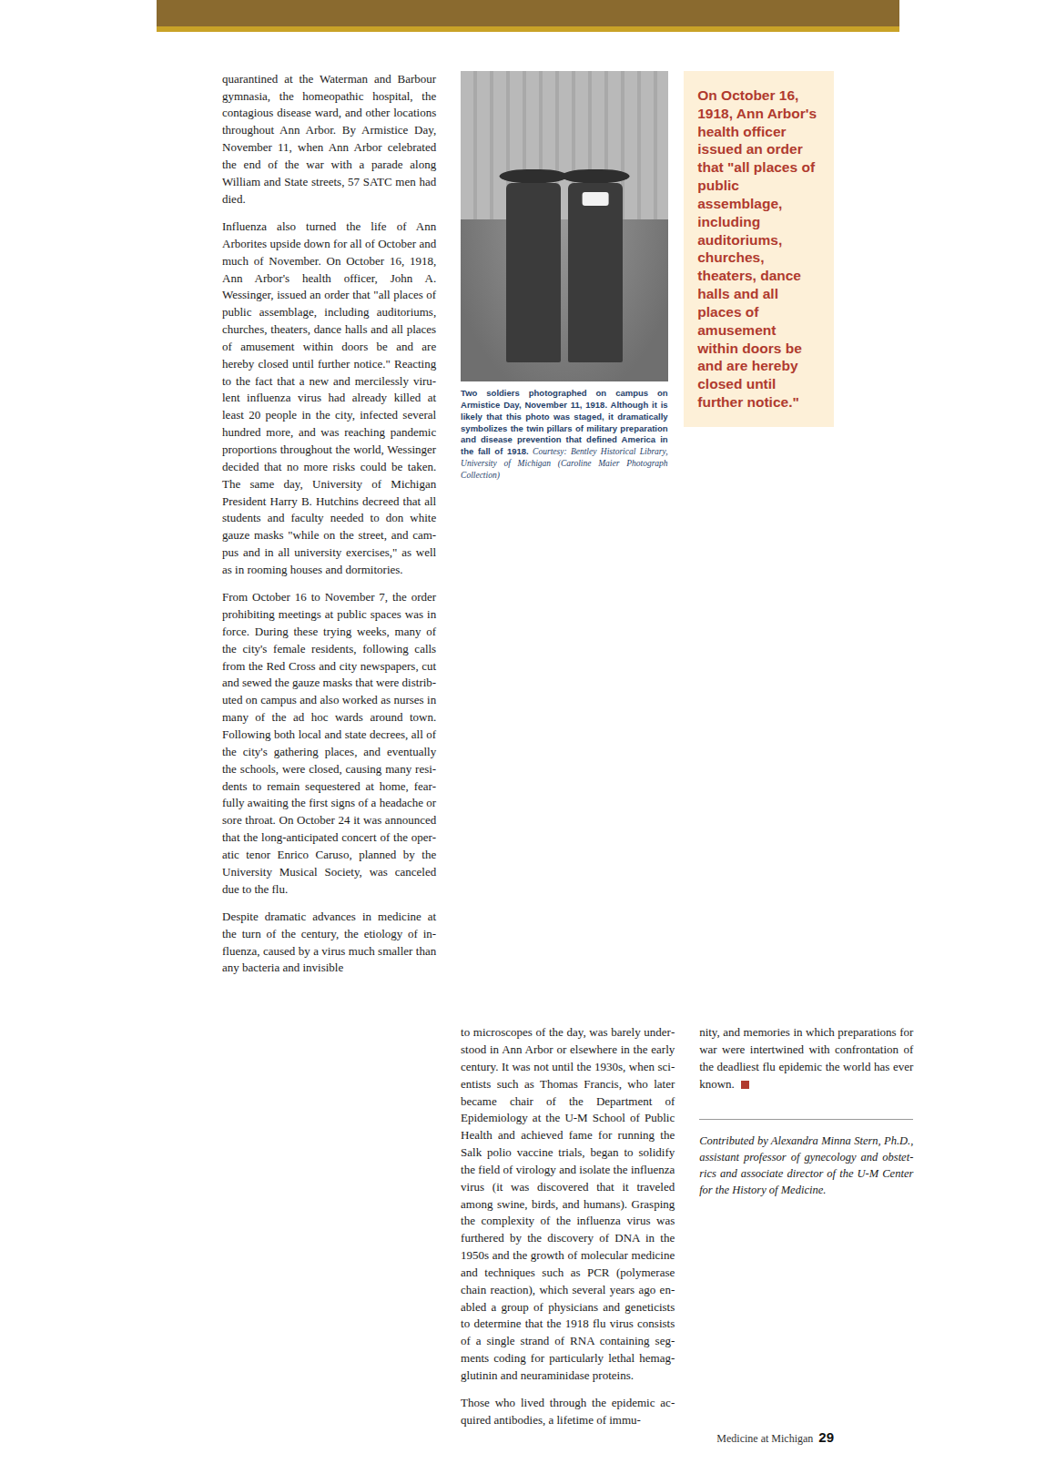quarantined at the Waterman and Barbour gymnasia, the homeopathic hospital, the contagious disease ward, and other locations throughout Ann Arbor. By Armistice Day, November 11, when Ann Arbor celebrated the end of the war with a parade along William and State streets, 57 SATC men had died.
Influenza also turned the life of Ann Arborites upside down for all of October and much of November. On October 16, 1918, Ann Arbor's health officer, John A. Wessinger, issued an order that "all places of public assemblage, including auditoriums, churches, theaters, dance halls and all places of amusement within doors be and are hereby closed until further notice." Reacting to the fact that a new and mercilessly virulent influenza virus had already killed at least 20 people in the city, infected several hundred more, and was reaching pandemic proportions throughout the world, Wessinger decided that no more risks could be taken. The same day, University of Michigan President Harry B. Hutchins decreed that all students and faculty needed to don white gauze masks "while on the street, and campus and in all university exercises," as well as in rooming houses and dormitories.
From October 16 to November 7, the order prohibiting meetings at public spaces was in force. During these trying weeks, many of the city's female residents, following calls from the Red Cross and city newspapers, cut and sewed the gauze masks that were distributed on campus and also worked as nurses in many of the ad hoc wards around town. Following both local and state decrees, all of the city's gathering places, and eventually the schools, were closed, causing many residents to remain sequestered at home, fearfully awaiting the first signs of a headache or sore throat. On October 24 it was announced that the long-anticipated concert of the operatic tenor Enrico Caruso, planned by the University Musical Society, was canceled due to the flu.
Despite dramatic advances in medicine at the turn of the century, the etiology of influenza, caused by a virus much smaller than any bacteria and invisible
Two soldiers photographed on campus on Armistice Day, November 11, 1918. Although it is likely that this photo was staged, it dramatically symbolizes the twin pillars of military preparation and disease prevention that defined America in the fall of 1918. Courtesy: Bentley Historical Library, University of Michigan (Caroline Maier Photograph Collection)
On October 16, 1918, Ann Arbor's health officer issued an order that "all places of public assemblage, including auditoriums, churches, theaters, dance halls and all places of amusement within doors be and are hereby closed until further notice."
to microscopes of the day, was barely understood in Ann Arbor or elsewhere in the early century. It was not until the 1930s, when scientists such as Thomas Francis, who later became chair of the Department of Epidemiology at the U-M School of Public Health and achieved fame for running the Salk polio vaccine trials, began to solidify the field of virology and isolate the influenza virus (it was discovered that it traveled among swine, birds, and humans). Grasping the complexity of the influenza virus was furthered by the discovery of DNA in the 1950s and the growth of molecular medicine and techniques such as PCR (polymerase chain reaction), which several years ago enabled a group of physicians and geneticists to determine that the 1918 flu virus consists of a single strand of RNA containing segments coding for particularly lethal hemagglutinin and neuraminidase proteins.
Those who lived through the epidemic acquired antibodies, a lifetime of immu-
nity, and memories in which preparations for war were intertwined with confrontation of the deadliest flu epidemic the world has ever known.
Contributed by Alexandra Minna Stern, Ph.D., assistant professor of gynecology and obstetrics and associate director of the U-M Center for the History of Medicine.
Medicine at Michigan 29